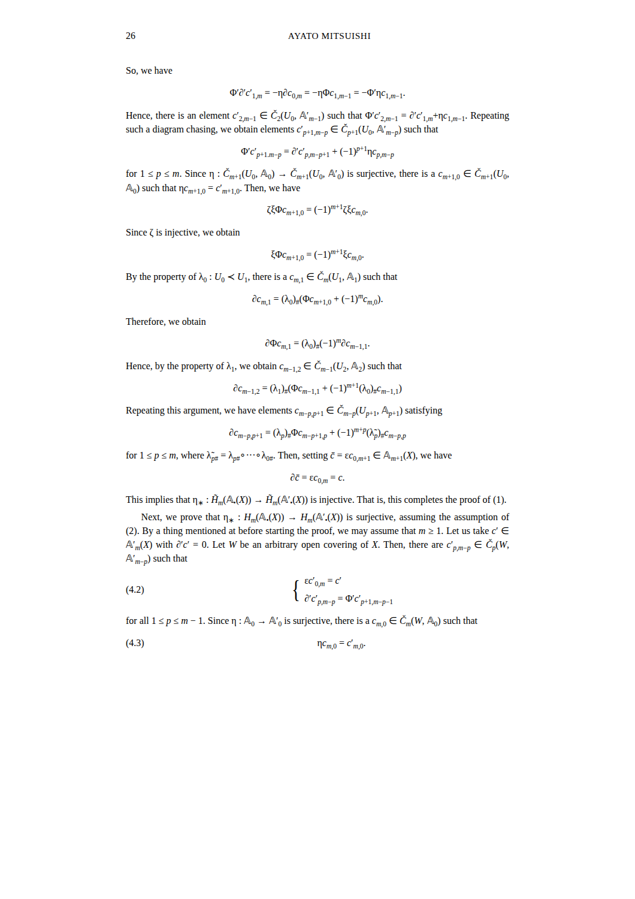26 AYATO MITSUISHI
So, we have
Φ′∂′c′1,m = −η∂c0,m = −ηΦc1,m−1 = −Φ′ηc1,m−1.
Hence, there is an element c′2,m−1 ∈ Č2(U0, 𝔸′m−1) such that Φ′c′2,m−1 = ∂′c′1,m+ηc1,m−1. Repeating such a diagram chasing, we obtain elements c′p+1,m−p ∈ Čp+1(U0, 𝔸′m−p) such that
Φ′c′p+1.m−p = ∂′c′p,m−p+1 + (−1)p+1ηcp,m−p
for 1 ≤ p ≤ m. Since η : Čm+1(U0, 𝔸0) → Čm+1(U0, 𝔸′0) is surjective, there is a cm+1,0 ∈ Čm+1(U0, 𝔸0) such that ηcm+1,0 = c′m+1,0. Then, we have
ζξΦcm+1,0 = (−1)m+1ζξcm,0.
Since ζ is injective, we obtain
ξΦcm+1,0 = (−1)m+1ξcm,0.
By the property of λ0 : U0 ≺ U1, there is a cm,1 ∈ Čm(U1, 𝔸1) such that
∂cm,1 = (λ0)#(Φcm+1,0 + (−1)mcm,0).
Therefore, we obtain
∂Φcm,1 = (λ0)#(−1)m∂cm−1,1.
Hence, by the property of λ1, we obtain cm−1,2 ∈ Čm−1(U2, 𝔸2) such that
∂cm−1,2 = (λ1)#(Φcm−1,1 + (−1)m+1(λ0)#cm−1,1)
Repeating this argument, we have elements cm−p,p+1 ∈ Čm−p(Up+1, 𝔸p+1) satisfying
∂cm−p,p+1 = (λp)#Φcm−p+1,p + (−1)m+p(λ̃p)#cm−p,p
for 1 ≤ p ≤ m, where λ̃p# = λp#∘···∘λ0#. Then, setting c̄ = εc0,m+1 ∈ 𝔸m+1(X), we have
∂c̄ = εc0,m = c.
This implies that η∗ : H̃m(𝔸•(X)) → H̃m(𝔸′•(X)) is injective. That is, this completes the proof of (1).
Next, we prove that η∗ : Hm(𝔸•(X)) → Hm(𝔸′•(X)) is surjective, assuming the assumption of (2). By a thing mentioned at before starting the proof, we may assume that m ≥ 1. Let us take c′ ∈ 𝔸′m(X) with ∂′c′ = 0. Let W be an arbitrary open covering of X. Then, there are c′p,m−p ∈ Čp(W, 𝔸′m−p) such that
(4.2) { εc′0,m = c′ ∂′c′p,m−p = Φ′c′p+1,m−p−1
for all 1 ≤ p ≤ m − 1. Since η : 𝔸0 → 𝔸′0 is surjective, there is a cm,0 ∈ Čm(W, 𝔸0) such that
(4.3) ηcm,0 = c′m,0.